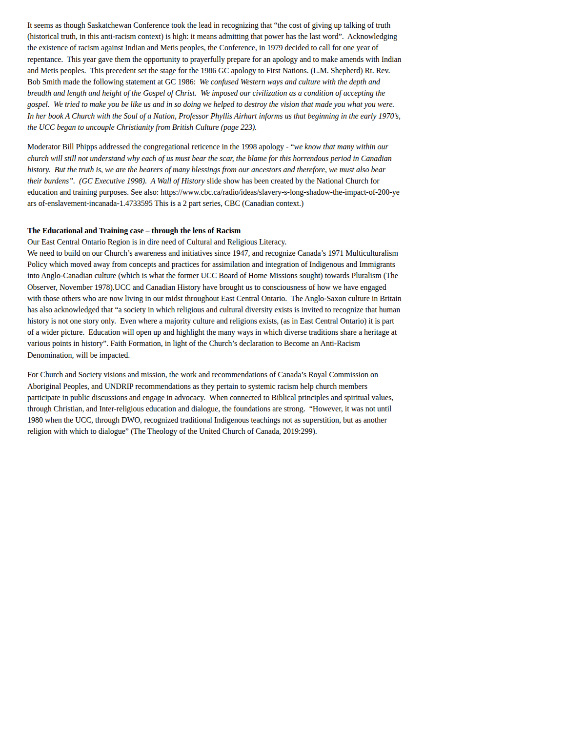It seems as though Saskatchewan Conference took the lead in recognizing that “the cost of giving up talking of truth (historical truth, in this anti-racism context) is high: it means admitting that power has the last word”. Acknowledging the existence of racism against Indian and Metis peoples, the Conference, in 1979 decided to call for one year of repentance. This year gave them the opportunity to prayerfully prepare for an apology and to make amends with Indian and Metis peoples. This precedent set the stage for the 1986 GC apology to First Nations. (L.M. Shepherd) Rt. Rev. Bob Smith made the following statement at GC 1986: We confused Western ways and culture with the depth and breadth and length and height of the Gospel of Christ. We imposed our civilization as a condition of accepting the gospel. We tried to make you be like us and in so doing we helped to destroy the vision that made you what you were. In her book A Church with the Soul of a Nation, Professor Phyllis Airhart informs us that beginning in the early 1970’s, the UCC began to uncouple Christianity from British Culture (page 223).
Moderator Bill Phipps addressed the congregational reticence in the 1998 apology - “we know that many within our church will still not understand why each of us must bear the scar, the blame for this horrendous period in Canadian history. But the truth is, we are the bearers of many blessings from our ancestors and therefore, we must also bear their burdens”. (GC Executive 1998). A Wall of History slide show has been created by the National Church for education and training purposes. See also: https://www.cbc.ca/radio/ideas/slavery-s-long-shadow-the-impact-of-200-years of-enslavement-incanada-1.4733595 This is a 2 part series, CBC (Canadian context.)
The Educational and Training case – through the lens of Racism
Our East Central Ontario Region is in dire need of Cultural and Religious Literacy.
We need to build on our Church’s awareness and initiatives since 1947, and recognize Canada’s 1971 Multiculturalism Policy which moved away from concepts and practices for assimilation and integration of Indigenous and Immigrants into Anglo-Canadian culture (which is what the former UCC Board of Home Missions sought) towards Pluralism (The Observer, November 1978).UCC and Canadian History have brought us to consciousness of how we have engaged with those others who are now living in our midst throughout East Central Ontario. The Anglo-Saxon culture in Britain has also acknowledged that “a society in which religious and cultural diversity exists is invited to recognize that human history is not one story only. Even where a majority culture and religions exists, (as in East Central Ontario) it is part of a wider picture. Education will open up and highlight the many ways in which diverse traditions share a heritage at various points in history”. Faith Formation, in light of the Church’s declaration to Become an Anti-Racism Denomination, will be impacted.
For Church and Society visions and mission, the work and recommendations of Canada’s Royal Commission on Aboriginal Peoples, and UNDRIP recommendations as they pertain to systemic racism help church members participate in public discussions and engage in advocacy. When connected to Biblical principles and spiritual values, through Christian, and Inter-religious education and dialogue, the foundations are strong. “However, it was not until 1980 when the UCC, through DWO, recognized traditional Indigenous teachings not as superstition, but as another religion with which to dialogue” (The Theology of the United Church of Canada, 2019:299).